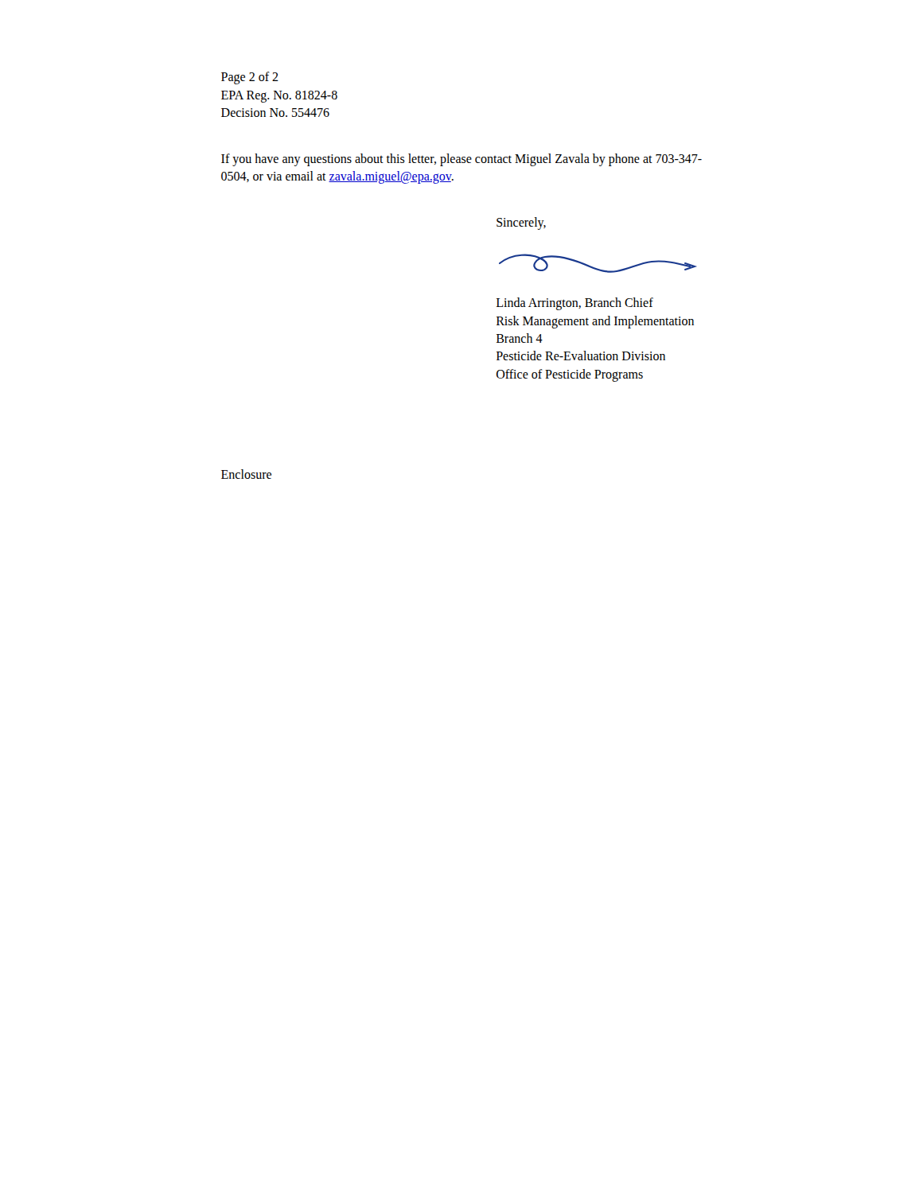Page 2 of 2
EPA Reg. No. 81824-8
Decision No. 554476
If you have any questions about this letter, please contact Miguel Zavala by phone at 703-347-0504, or via email at zavala.miguel@epa.gov.
Sincerely,
Linda Arrington, Branch Chief
Risk Management and Implementation Branch 4
Pesticide Re-Evaluation Division
Office of Pesticide Programs
Enclosure